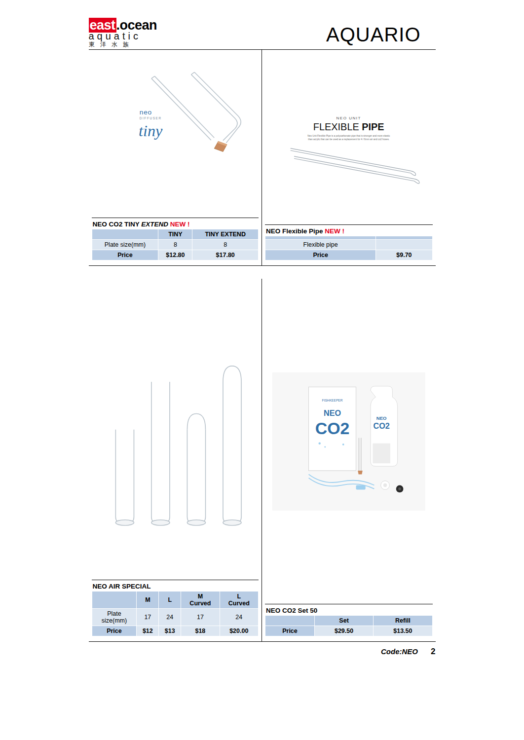east.ocean
aquatic
東 洋 水 族
AQUARIO
neo DIFFUSER tiny
NEO CO2 TINY EXTEND NEW !
| | TINY | TINY EXTEND |
| --- | --- | --- |
| Plate size(mm) | 8 | 8 |
| Price | $12.80 | $17.80 |
NEO UNIT FLEXIBLE PIPE Neo Unit Flexible Pipe is a polycarbonate pipe that is stronger and more elastic than acrylic that can be used as a replacement for 4 / 6mm air and co2 hoses.
NEO Flexible Pipe NEW !
| Flexible pipe | |
| Price | $9.70 |
NEO AIR SPECIAL
| | M | L | M Curved | L Curved |
| --- | --- | --- | --- | --- |
| Plate size(mm) | 17 | 24 | 17 | 24 |
| Price | $12 | $13 | $18 | $20.00 |
FISHKEEPER NEO CO2 NEO CO2
NEO CO2 Set 50
| | Set | Refill |
| --- | --- | --- |
| Price | $29.50 | $13.50 |
Code:NEO 2